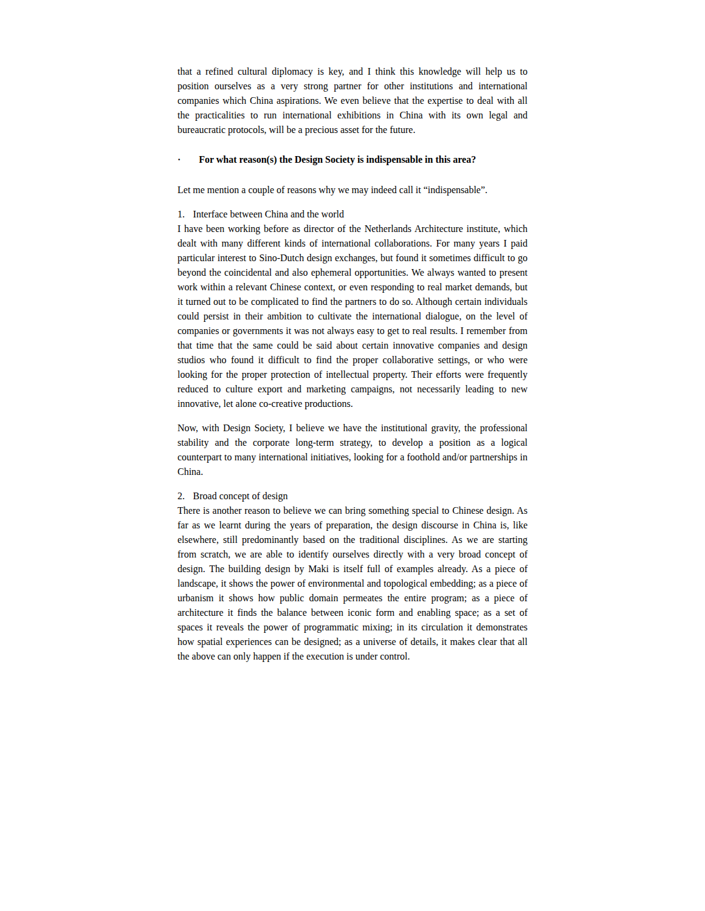that a refined cultural diplomacy is key, and I think this knowledge will help us to position ourselves as a very strong partner for other institutions and international companies which China aspirations. We even believe that the expertise to deal with all the practicalities to run international exhibitions in China with its own legal and bureaucratic protocols, will be a precious asset for the future.
·
For what reason(s) the Design Society is indispensable in this area?
Let me mention a couple of reasons why we may indeed call it “indispensable”.
1.
Interface between China and the world
I have been working before as director of the Netherlands Architecture institute, which dealt with many different kinds of international collaborations. For many years I paid particular interest to Sino-Dutch design exchanges, but found it sometimes difficult to go beyond the coincidental and also ephemeral opportunities. We always wanted to present work within a relevant Chinese context, or even responding to real market demands, but it turned out to be complicated to find the partners to do so. Although certain individuals could persist in their ambition to cultivate the international dialogue, on the level of companies or governments it was not always easy to get to real results. I remember from that time that the same could be said about certain innovative companies and design studios who found it difficult to find the proper collaborative settings, or who were looking for the proper protection of intellectual property. Their efforts were frequently reduced to culture export and marketing campaigns, not necessarily leading to new innovative, let alone co-creative productions.
Now, with Design Society, I believe we have the institutional gravity, the professional stability and the corporate long-term strategy, to develop a position as a logical counterpart to many international initiatives, looking for a foothold and/or partnerships in China.
2.
Broad concept of design
There is another reason to believe we can bring something special to Chinese design. As far as we learnt during the years of preparation, the design discourse in China is, like elsewhere, still predominantly based on the traditional disciplines. As we are starting from scratch, we are able to identify ourselves directly with a very broad concept of design. The building design by Maki is itself full of examples already. As a piece of landscape, it shows the power of environmental and topological embedding; as a piece of urbanism it shows how public domain permeates the entire program; as a piece of architecture it finds the balance between iconic form and enabling space; as a set of spaces it reveals the power of programmatic mixing; in its circulation it demonstrates how spatial experiences can be designed; as a universe of details, it makes clear that all the above can only happen if the execution is under control.